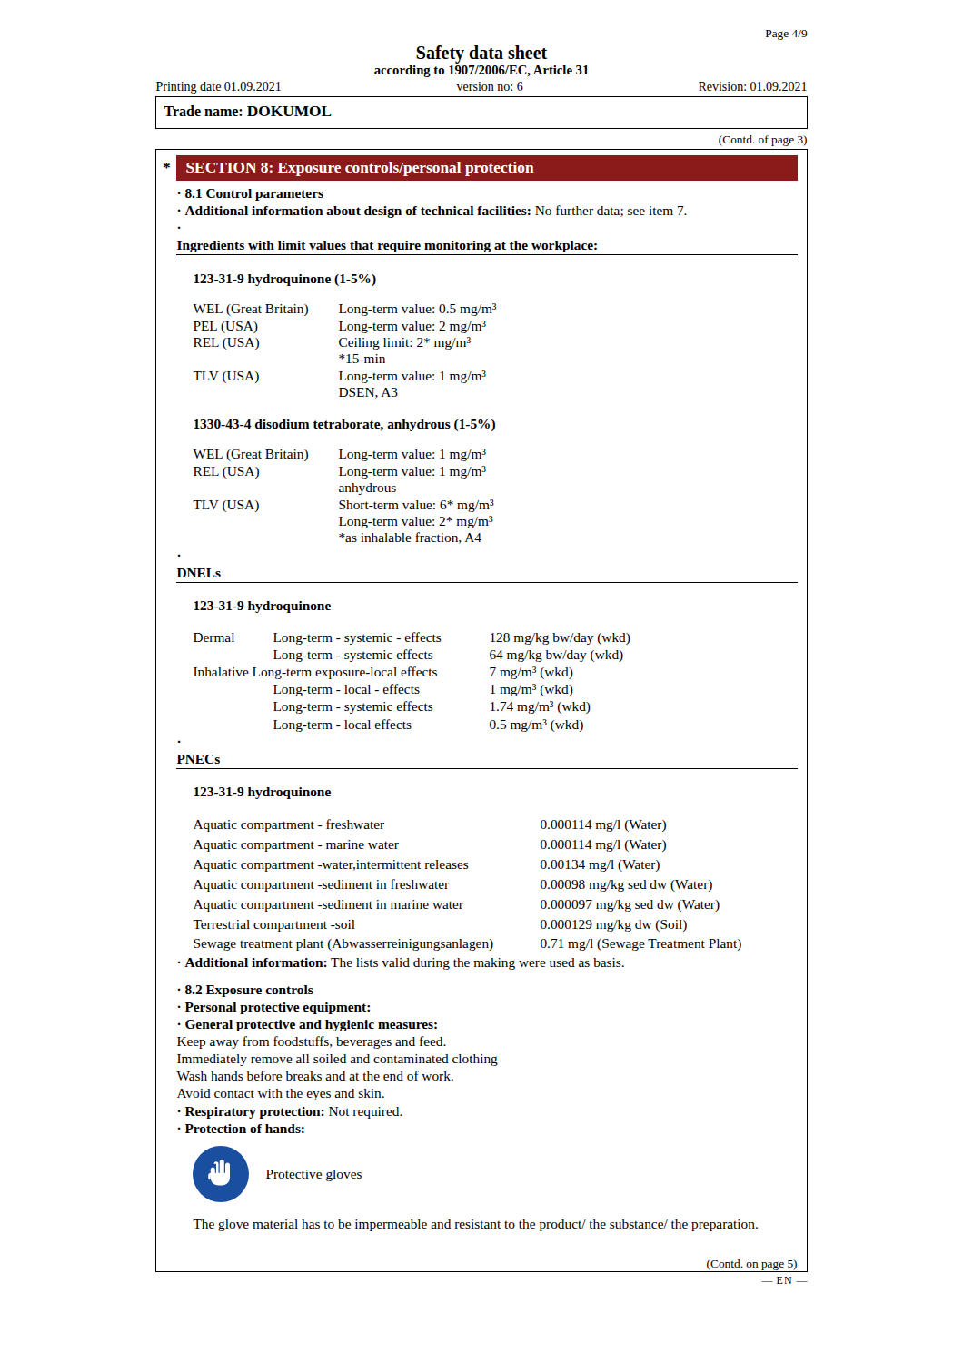Page 4/9
Safety data sheet
according to 1907/2006/EC, Article 31
Printing date 01.09.2021 version no: 6 Revision: 01.09.2021
Trade name: DOKUMOL
(Contd. of page 3)
*
SECTION 8: Exposure controls/personal protection
· 8.1 Control parameters
· Additional information about design of technical facilities: No further data; see item 7.
· Ingredients with limit values that require monitoring at the workplace:
123-31-9 hydroquinone (1-5%)
| WEL (Great Britain) | Long-term value: 0.5 mg/m³ |
| PEL (USA) | Long-term value: 2 mg/m³ |
| REL (USA) | Ceiling limit: 2* mg/m³ *15-min |
| TLV (USA) | Long-term value: 1 mg/m³ DSEN, A3 |
1330-43-4 disodium tetraborate, anhydrous (1-5%)
| WEL (Great Britain) | Long-term value: 1 mg/m³ |
| REL (USA) | Long-term value: 1 mg/m³ anhydrous |
| TLV (USA) | Short-term value: 6* mg/m³ Long-term value: 2* mg/m³ *as inhalable fraction, A4 |
· DNELs
123-31-9 hydroquinone
| Dermal | Long-term - systemic - effects | 128 mg/kg bw/day (wkd) |
| | Long-term - systemic effects | 64 mg/kg bw/day (wkd) |
| Inhalative Long-term exposure-local effects | 7 mg/m³ (wkd) |
| | Long-term - local - effects | 1 mg/m³ (wkd) |
| | Long-term - systemic effects | 1.74 mg/m³ (wkd) |
| | Long-term - local effects | 0.5 mg/m³ (wkd) |
· PNECs
123-31-9 hydroquinone
| Aquatic compartment - freshwater | 0.000114 mg/l (Water) |
| Aquatic compartment - marine water | 0.000114 mg/l (Water) |
| Aquatic compartment -water,intermittent releases | 0.00134 mg/l (Water) |
| Aquatic compartment -sediment in freshwater | 0.00098 mg/kg sed dw (Water) |
| Aquatic compartment -sediment in marine water | 0.000097 mg/kg sed dw (Water) |
| Terrestrial compartment -soil | 0.000129 mg/kg dw (Soil) |
| Sewage treatment plant (Abwasserreinigungsanlagen) | 0.71 mg/l (Sewage Treatment Plant) |
· Additional information: The lists valid during the making were used as basis.
· 8.2 Exposure controls
· Personal protective equipment:
· General protective and hygienic measures:
Keep away from foodstuffs, beverages and feed.
Immediately remove all soiled and contaminated clothing
Wash hands before breaks and at the end of work.
Avoid contact with the eyes and skin.
· Respiratory protection: Not required.
· Protection of hands:
Protective gloves
The glove material has to be impermeable and resistant to the product/ the substance/ the preparation.
(Contd. on page 5)
— EN —